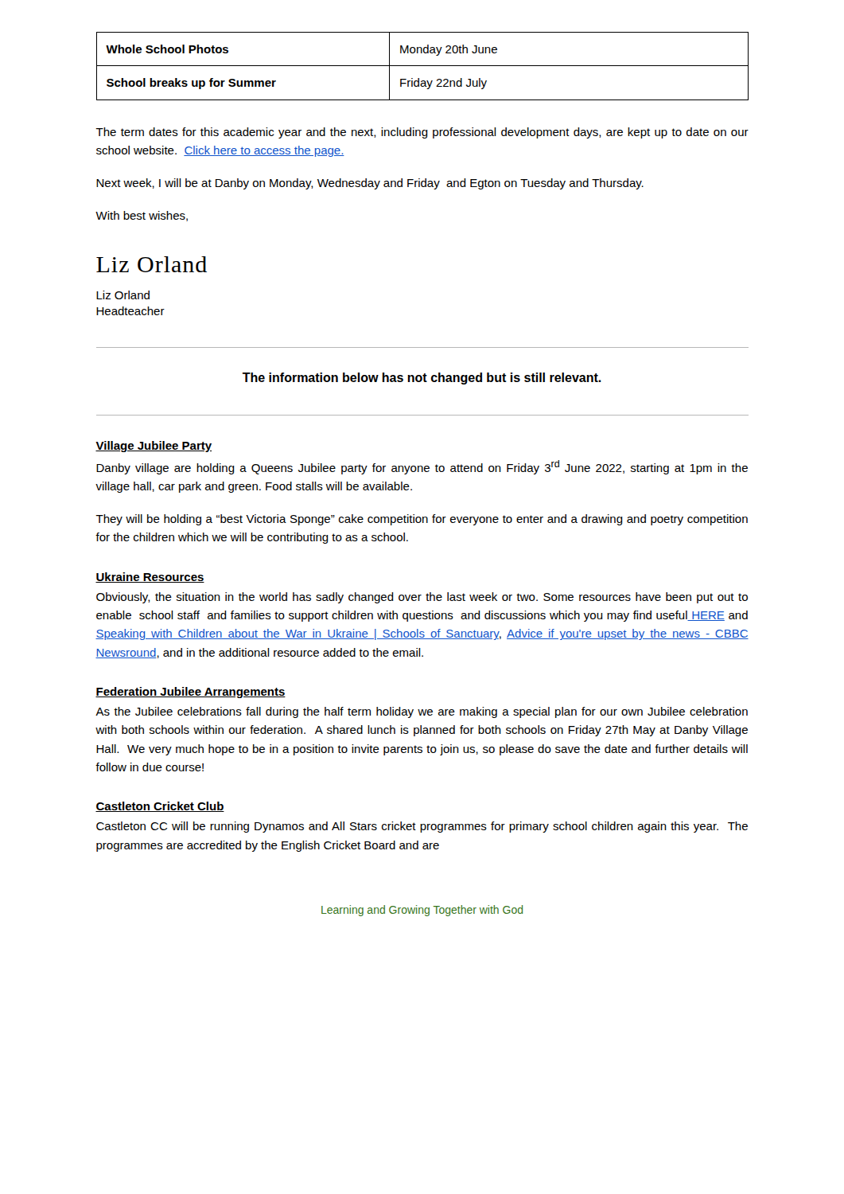| Whole School Photos | Monday 20th June |
| School breaks up for Summer | Friday 22nd July |
The term dates for this academic year and the next, including professional development days, are kept up to date on our school website. Click here to access the page.
Next week, I will be at Danby on Monday, Wednesday and Friday and Egton on Tuesday and Thursday.
With best wishes,
Liz Orland
Liz Orland
Headteacher
The information below has not changed but is still relevant.
Village Jubilee Party
Danby village are holding a Queens Jubilee party for anyone to attend on Friday 3rd June 2022, starting at 1pm in the village hall, car park and green. Food stalls will be available.
They will be holding a “best Victoria Sponge” cake competition for everyone to enter and a drawing and poetry competition for the children which we will be contributing to as a school.
Ukraine Resources
Obviously, the situation in the world has sadly changed over the last week or two. Some resources have been put out to enable school staff and families to support children with questions and discussions which you may find useful HERE and Speaking with Children about the War in Ukraine | Schools of Sanctuary, Advice if you're upset by the news - CBBC Newsround, and in the additional resource added to the email.
Federation Jubilee Arrangements
As the Jubilee celebrations fall during the half term holiday we are making a special plan for our own Jubilee celebration with both schools within our federation. A shared lunch is planned for both schools on Friday 27th May at Danby Village Hall. We very much hope to be in a position to invite parents to join us, so please do save the date and further details will follow in due course!
Castleton Cricket Club
Castleton CC will be running Dynamos and All Stars cricket programmes for primary school children again this year. The programmes are accredited by the English Cricket Board and are
Learning and Growing Together with God